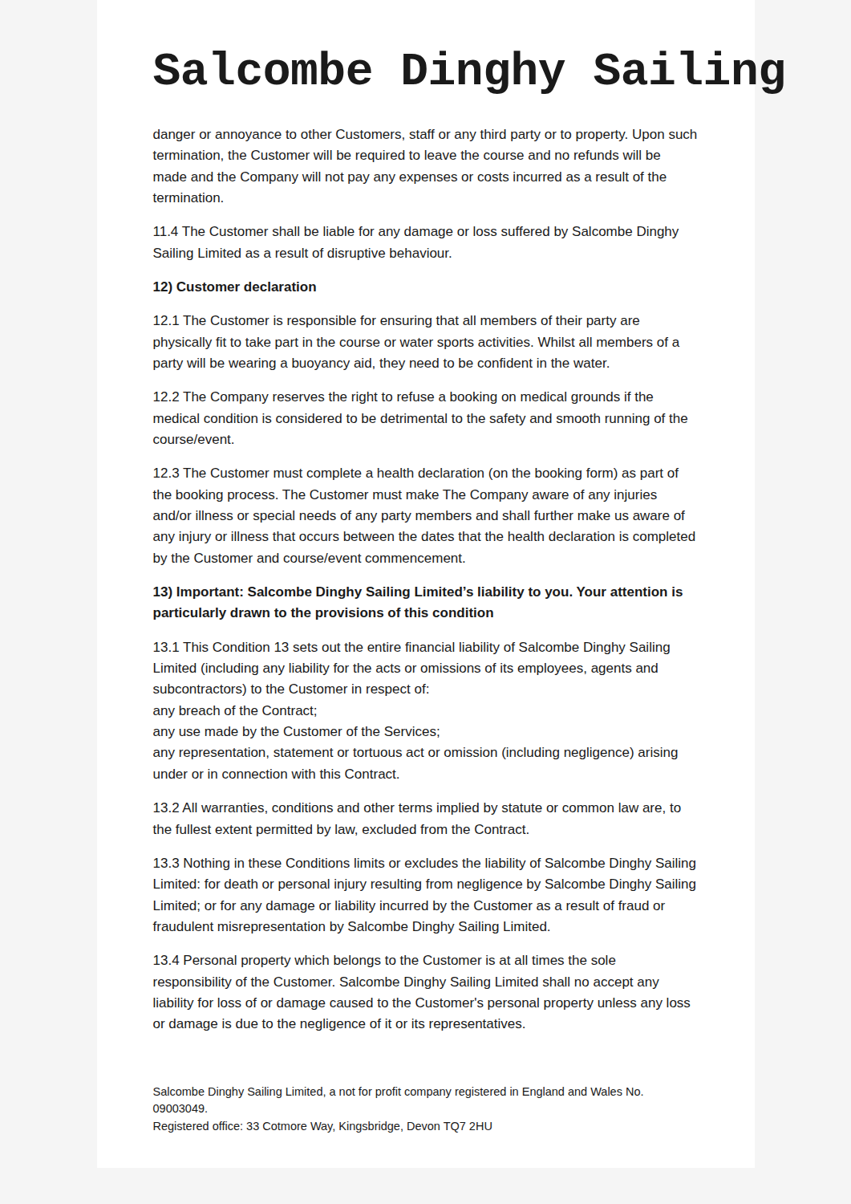Salcombe Dinghy Sailing
danger or annoyance to other Customers, staff or any third party or to property. Upon such termination, the Customer will be required to leave the course and no refunds will be made and the Company will not pay any expenses or costs incurred as a result of the termination.
11.4 The Customer shall be liable for any damage or loss suffered by Salcombe Dinghy Sailing Limited as a result of disruptive behaviour.
12) Customer declaration
12.1 The Customer is responsible for ensuring that all members of their party are physically fit to take part in the course or water sports activities. Whilst all members of a party will be wearing a buoyancy aid, they need to be confident in the water.
12.2 The Company reserves the right to refuse a booking on medical grounds if the medical condition is considered to be detrimental to the safety and smooth running of the course/event.
12.3 The Customer must complete a health declaration (on the booking form) as part of the booking process. The Customer must make The Company aware of any injuries and/or illness or special needs of any party members and shall further make us aware of any injury or illness that occurs between the dates that the health declaration is completed by the Customer and course/event commencement.
13) Important: Salcombe Dinghy Sailing Limited’s liability to you. Your attention is particularly drawn to the provisions of this condition
13.1 This Condition 13 sets out the entire financial liability of Salcombe Dinghy Sailing Limited (including any liability for the acts or omissions of its employees, agents and subcontractors) to the Customer in respect of:
any breach of the Contract;
any use made by the Customer of the Services;
any representation, statement or tortuous act or omission (including negligence) arising under or in connection with this Contract.
13.2 All warranties, conditions and other terms implied by statute or common law are, to the fullest extent permitted by law, excluded from the Contract.
13.3 Nothing in these Conditions limits or excludes the liability of Salcombe Dinghy Sailing Limited: for death or personal injury resulting from negligence by Salcombe Dinghy Sailing Limited; or for any damage or liability incurred by the Customer as a result of fraud or fraudulent misrepresentation by Salcombe Dinghy Sailing Limited.
13.4 Personal property which belongs to the Customer is at all times the sole responsibility of the Customer. Salcombe Dinghy Sailing Limited shall no accept any liability for loss of or damage caused to the Customer's personal property unless any loss or damage is due to the negligence of it or its representatives.
Salcombe Dinghy Sailing Limited, a not for profit company registered in England and Wales No. 09003049.
Registered office: 33 Cotmore Way, Kingsbridge, Devon TQ7 2HU